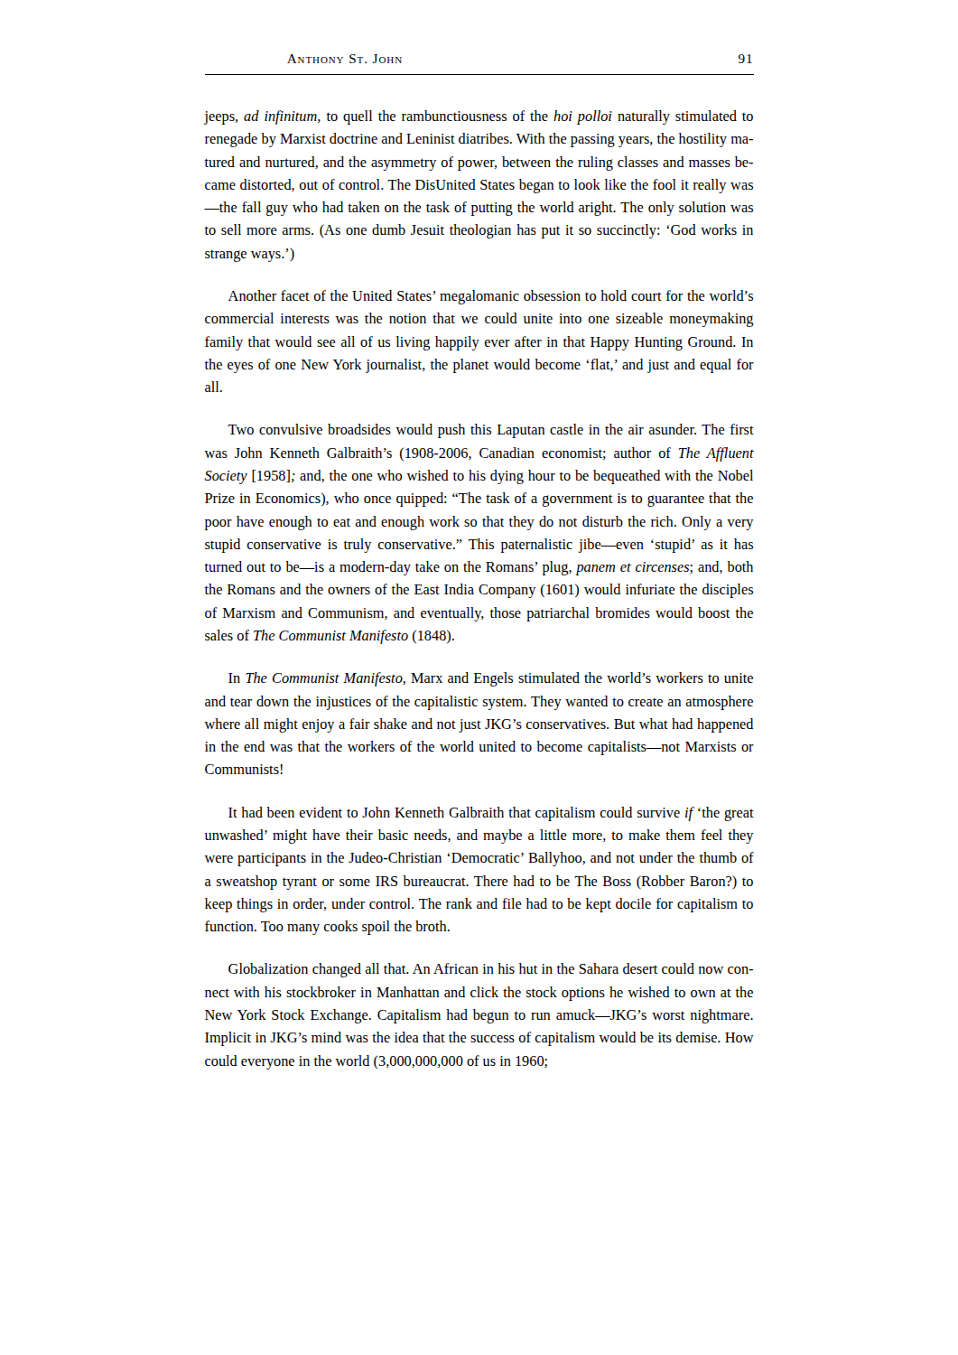Anthony St. John 91
jeeps, ad infinitum, to quell the rambunctiousness of the hoi polloi naturally stimulated to renegade by Marxist doctrine and Leninist diatribes. With the passing years, the hostility matured and nurtured, and the asymmetry of power, between the ruling classes and masses became distorted, out of control. The DisUnited States began to look like the fool it really was—the fall guy who had taken on the task of putting the world aright. The only solution was to sell more arms. (As one dumb Jesuit theologian has put it so succinctly: ‘God works in strange ways.’)
Another facet of the United States’ megalomanic obsession to hold court for the world’s commercial interests was the notion that we could unite into one sizeable moneymaking family that would see all of us living happily ever after in that Happy Hunting Ground. In the eyes of one New York journalist, the planet would become ‘flat,’ and just and equal for all.
Two convulsive broadsides would push this Laputan castle in the air asunder. The first was John Kenneth Galbraith’s (1908-2006, Canadian economist; author of The Affluent Society [1958]; and, the one who wished to his dying hour to be bequeathed with the Nobel Prize in Economics), who once quipped: “The task of a government is to guarantee that the poor have enough to eat and enough work so that they do not disturb the rich. Only a very stupid conservative is truly conservative.” This paternalistic jibe—even ‘stupid’ as it has turned out to be—is a modern-day take on the Romans’ plug, panem et circenses; and, both the Romans and the owners of the East India Company (1601) would infuriate the disciples of Marxism and Communism, and eventually, those patriarchal bromides would boost the sales of The Communist Manifesto (1848).
In The Communist Manifesto, Marx and Engels stimulated the world’s workers to unite and tear down the injustices of the capitalistic system. They wanted to create an atmosphere where all might enjoy a fair shake and not just JKG’s conservatives. But what had happened in the end was that the workers of the world united to become capitalists—not Marxists or Communists!
It had been evident to John Kenneth Galbraith that capitalism could survive if ‘the great unwashed’ might have their basic needs, and maybe a little more, to make them feel they were participants in the Judeo-Christian ‘Democratic’ Ballyhoo, and not under the thumb of a sweatshop tyrant or some IRS bureaucrat. There had to be The Boss (Robber Baron?) to keep things in order, under control. The rank and file had to be kept docile for capitalism to function. Too many cooks spoil the broth.
Globalization changed all that. An African in his hut in the Sahara desert could now connect with his stockbroker in Manhattan and click the stock options he wished to own at the New York Stock Exchange. Capitalism had begun to run amuck—JKG’s worst nightmare. Implicit in JKG’s mind was the idea that the success of capitalism would be its demise. How could everyone in the world (3,000,000,000 of us in 1960;